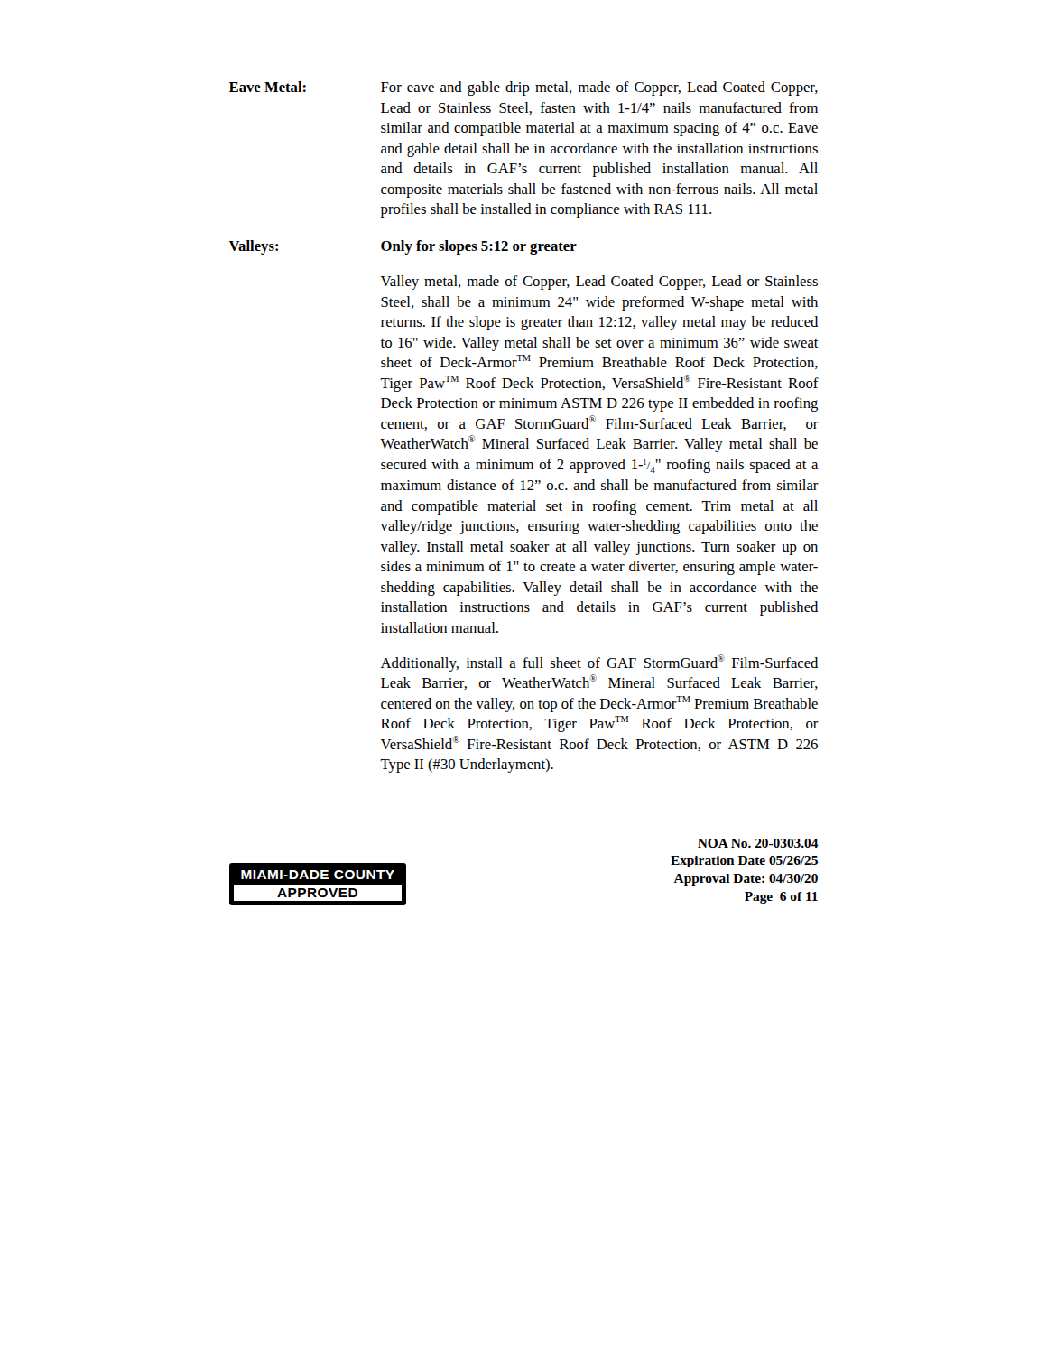| Eave Metal: | For eave and gable drip metal, made of Copper, Lead Coated Copper, Lead or Stainless Steel, fasten with 1-1/4” nails manufactured from similar and compatible material at a maximum spacing of 4” o.c. Eave and gable detail shall be in accordance with the installation instructions and details in GAF’s current published installation manual. All composite materials shall be fastened with non-ferrous nails. All metal profiles shall be installed in compliance with RAS 111. |
| Valleys: | Only for slopes 5:12 or greater Valley metal, made of Copper, Lead Coated Copper, Lead or Stainless Steel, shall be a minimum 24" wide preformed W-shape metal with returns. If the slope is greater than 12:12, valley metal may be reduced to 16" wide. Valley metal shall be set over a minimum 36” wide sweat sheet of Deck-Armor TM Premium Breathable Roof Deck Protection, Tiger Paw TM Roof Deck Protection, VersaShield ® Fire-Resistant Roof Deck Protection or minimum ASTM D 226 type II embedded in roofing cement, or a GAF StormGuard ® Film-Surfaced Leak Barrier, or WeatherWatch ® Mineral Surfaced Leak Barrier. Valley metal shall be secured with a minimum of 2 approved 1- 1 / 4 " roofing nails spaced at a maximum distance of 12” o.c. and shall be manufactured from similar and compatible material set in roofing cement. Trim metal at all valley/ridge junctions, ensuring water-shedding capabilities onto the valley. Install metal soaker at all valley junctions. Turn soaker up on sides a minimum of 1" to create a water diverter, ensuring ample water-shedding capabilities. Valley detail shall be in accordance with the installation instructions and details in GAF’s current published installation manual. Additionally, install a full sheet of GAF StormGuard ® Film-Surfaced Leak Barrier, or WeatherWatch ® Mineral Surfaced Leak Barrier, centered on the valley, on top of the Deck-Armor TM Premium Breathable Roof Deck Protection, Tiger Paw TM Roof Deck Protection, or VersaShield ® Fire-Resistant Roof Deck Protection, or ASTM D 226 Type II (#30 Underlayment). |
MIAMI-DADE COUNTY
APPROVED
NOA No. 20-0303.04
Expiration Date 05/26/25
Approval Date: 04/30/20
Page 6 of 11